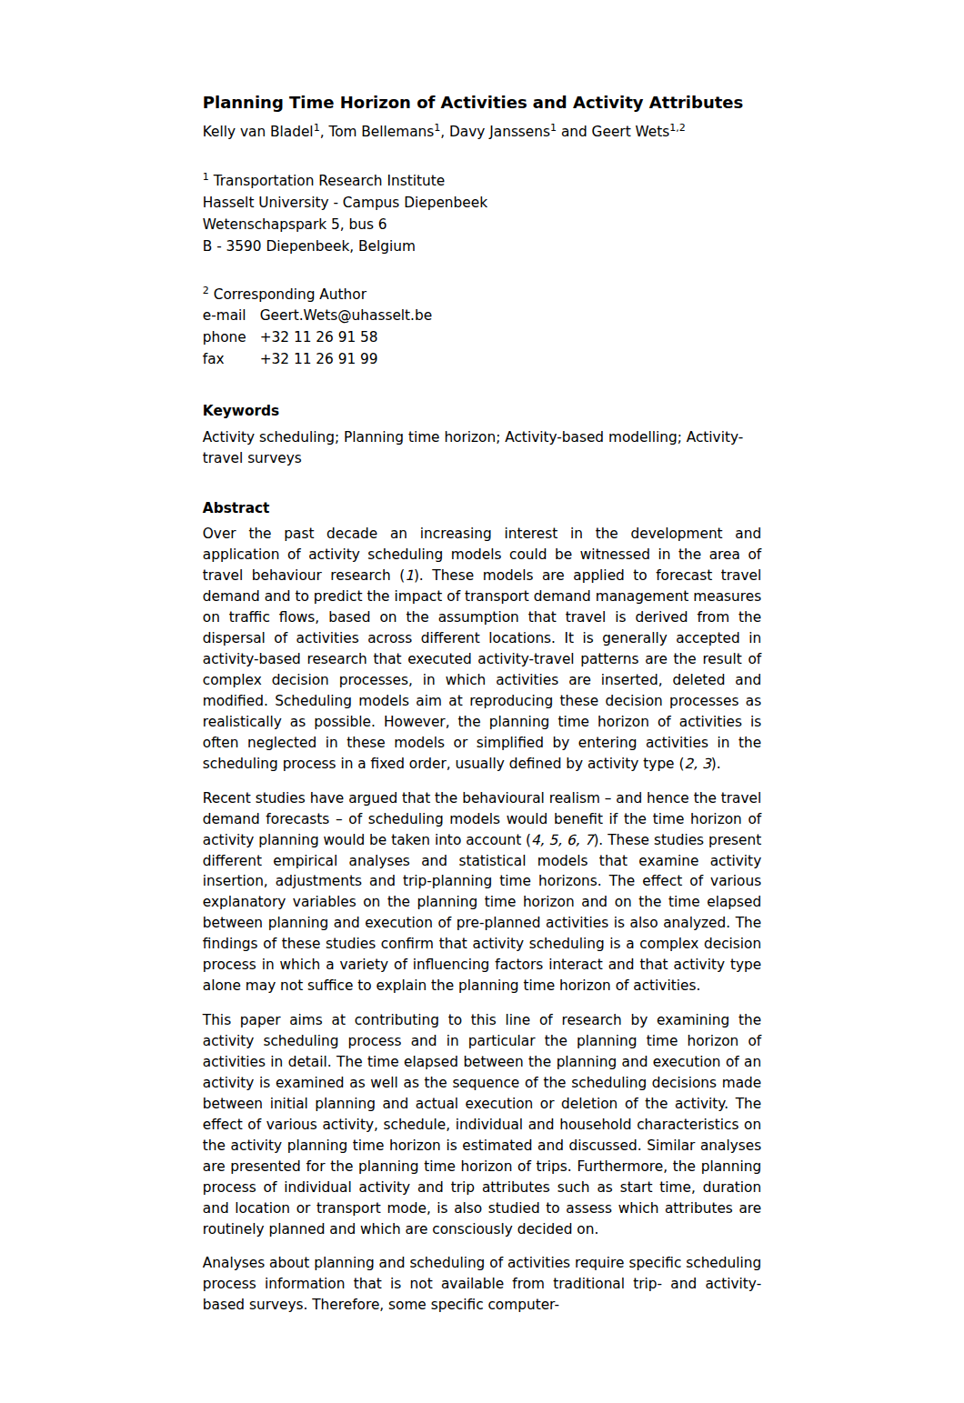Planning Time Horizon of Activities and Activity Attributes
Kelly van Bladel1, Tom Bellemans1, Davy Janssens1 and Geert Wets1,2
1 Transportation Research Institute
Hasselt University - Campus Diepenbeek
Wetenschapspark 5, bus 6
B - 3590 Diepenbeek, Belgium
2 Corresponding Author
e-mail Geert.Wets@uhasselt.be
phone+32 11 26 91 58
fax+32 11 26 91 99
Keywords
Activity scheduling; Planning time horizon; Activity-based modelling; Activity-travel surveys
Abstract
Over the past decade an increasing interest in the development and application of activity scheduling models could be witnessed in the area of travel behaviour research (1). These models are applied to forecast travel demand and to predict the impact of transport demand management measures on traffic flows, based on the assumption that travel is derived from the dispersal of activities across different locations. It is generally accepted in activity-based research that executed activity-travel patterns are the result of complex decision processes, in which activities are inserted, deleted and modified. Scheduling models aim at reproducing these decision processes as realistically as possible. However, the planning time horizon of activities is often neglected in these models or simplified by entering activities in the scheduling process in a fixed order, usually defined by activity type (2, 3).
Recent studies have argued that the behavioural realism – and hence the travel demand forecasts – of scheduling models would benefit if the time horizon of activity planning would be taken into account (4, 5, 6, 7). These studies present different empirical analyses and statistical models that examine activity insertion, adjustments and trip-planning time horizons. The effect of various explanatory variables on the planning time horizon and on the time elapsed between planning and execution of pre-planned activities is also analyzed. The findings of these studies confirm that activity scheduling is a complex decision process in which a variety of influencing factors interact and that activity type alone may not suffice to explain the planning time horizon of activities.
This paper aims at contributing to this line of research by examining the activity scheduling process and in particular the planning time horizon of activities in detail. The time elapsed between the planning and execution of an activity is examined as well as the sequence of the scheduling decisions made between initial planning and actual execution or deletion of the activity. The effect of various activity, schedule, individual and household characteristics on the activity planning time horizon is estimated and discussed. Similar analyses are presented for the planning time horizon of trips. Furthermore, the planning process of individual activity and trip attributes such as start time, duration and location or transport mode, is also studied to assess which attributes are routinely planned and which are consciously decided on.
Analyses about planning and scheduling of activities require specific scheduling process information that is not available from traditional trip- and activity-based surveys. Therefore, some specific computer-